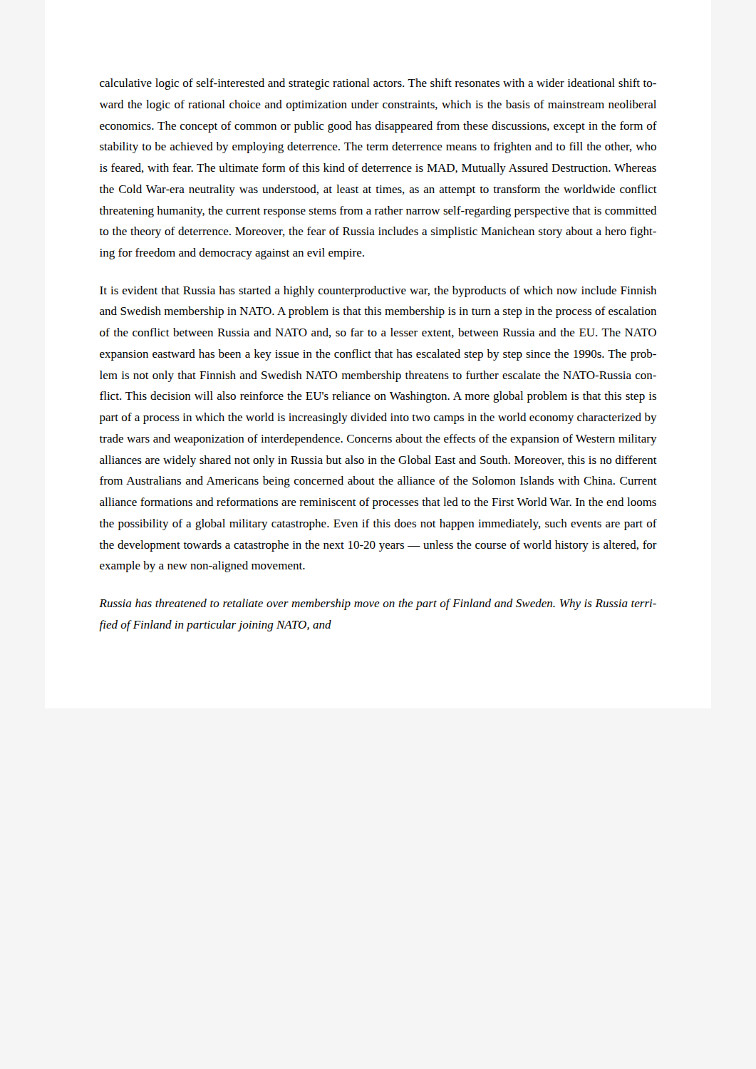calculative logic of self-interested and strategic rational actors. The shift resonates with a wider ideational shift toward the logic of rational choice and optimization under constraints, which is the basis of mainstream neoliberal economics. The concept of common or public good has disappeared from these discussions, except in the form of stability to be achieved by employing deterrence. The term deterrence means to frighten and to fill the other, who is feared, with fear. The ultimate form of this kind of deterrence is MAD, Mutually Assured Destruction. Whereas the Cold War-era neutrality was understood, at least at times, as an attempt to transform the worldwide conflict threatening humanity, the current response stems from a rather narrow self-regarding perspective that is committed to the theory of deterrence. Moreover, the fear of Russia includes a simplistic Manichean story about a hero fighting for freedom and democracy against an evil empire.
It is evident that Russia has started a highly counterproductive war, the byproducts of which now include Finnish and Swedish membership in NATO. A problem is that this membership is in turn a step in the process of escalation of the conflict between Russia and NATO and, so far to a lesser extent, between Russia and the EU. The NATO expansion eastward has been a key issue in the conflict that has escalated step by step since the 1990s. The problem is not only that Finnish and Swedish NATO membership threatens to further escalate the NATO-Russia conflict. This decision will also reinforce the EU's reliance on Washington. A more global problem is that this step is part of a process in which the world is increasingly divided into two camps in the world economy characterized by trade wars and weaponization of interdependence. Concerns about the effects of the expansion of Western military alliances are widely shared not only in Russia but also in the Global East and South. Moreover, this is no different from Australians and Americans being concerned about the alliance of the Solomon Islands with China. Current alliance formations and reformations are reminiscent of processes that led to the First World War. In the end looms the possibility of a global military catastrophe. Even if this does not happen immediately, such events are part of the development towards a catastrophe in the next 10-20 years — unless the course of world history is altered, for example by a new non-aligned movement.
Russia has threatened to retaliate over membership move on the part of Finland and Sweden. Why is Russia terrified of Finland in particular joining NATO, and